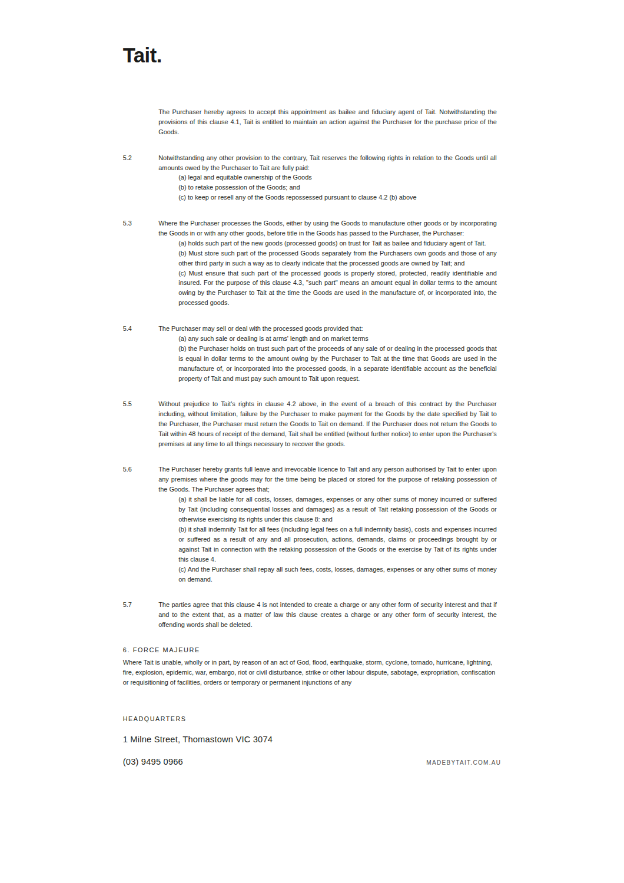Tait.
The Purchaser hereby agrees to accept this appointment as bailee and fiduciary agent of Tait. Notwithstanding the provisions of this clause 4.1, Tait is entitled to maintain an action against the Purchaser for the purchase price of the Goods.
5.2
Notwithstanding any other provision to the contrary, Tait reserves the following rights in relation to the Goods until all amounts owed by the Purchaser to Tait are fully paid: (a) legal and equitable ownership of the Goods (b) to retake possession of the Goods; and (c) to keep or resell any of the Goods repossessed pursuant to clause 4.2 (b) above
5.3
Where the Purchaser processes the Goods, either by using the Goods to manufacture other goods or by incorporating the Goods in or with any other goods, before title in the Goods has passed to the Purchaser, the Purchaser: (a) holds such part of the new goods (processed goods) on trust for Tait as bailee and fiduciary agent of Tait. (b) Must store such part of the processed Goods separately from the Purchasers own goods and those of any other third party in such a way as to clearly indicate that the processed goods are owned by Tait; and (c) Must ensure that such part of the processed goods is properly stored, protected, readily identifiable and insured. For the purpose of this clause 4.3, "such part" means an amount equal in dollar terms to the amount owing by the Purchaser to Tait at the time the Goods are used in the manufacture of, or incorporated into, the processed goods.
5.4
The Purchaser may sell or deal with the processed goods provided that: (a) any such sale or dealing is at arms' length and on market terms (b) the Purchaser holds on trust such part of the proceeds of any sale of or dealing in the processed goods that is equal in dollar terms to the amount owing by the Purchaser to Tait at the time that Goods are used in the manufacture of, or incorporated into the processed goods, in a separate identifiable account as the beneficial property of Tait and must pay such amount to Tait upon request.
5.5
Without prejudice to Tait's rights in clause 4.2 above, in the event of a breach of this contract by the Purchaser including, without limitation, failure by the Purchaser to make payment for the Goods by the date specified by Tait to the Purchaser, the Purchaser must return the Goods to Tait on demand. If the Purchaser does not return the Goods to Tait within 48 hours of receipt of the demand, Tait shall be entitled (without further notice) to enter upon the Purchaser's premises at any time to all things necessary to recover the goods.
5.6
The Purchaser hereby grants full leave and irrevocable licence to Tait and any person authorised by Tait to enter upon any premises where the goods may for the time being be placed or stored for the purpose of retaking possession of the Goods. The Purchaser agrees that; (a) it shall be liable for all costs, losses, damages, expenses or any other sums of money incurred or suffered by Tait (including consequential losses and damages) as a result of Tait retaking possession of the Goods or otherwise exercising its rights under this clause 8: and (b) it shall indemnify Tait for all fees (including legal fees on a full indemnity basis), costs and expenses incurred or suffered as a result of any and all prosecution, actions, demands, claims or proceedings brought by or against Tait in connection with the retaking possession of the Goods or the exercise by Tait of its rights under this clause 4. (c) And the Purchaser shall repay all such fees, costs, losses, damages, expenses or any other sums of money on demand.
5.7
The parties agree that this clause 4 is not intended to create a charge or any other form of security interest and that if and to the extent that, as a matter of law this clause creates a charge or any other form of security interest, the offending words shall be deleted.
6. FORCE MAJEURE
Where Tait is unable, wholly or in part, by reason of an act of God, flood, earthquake, storm, cyclone, tornado, hurricane, lightning, fire, explosion, epidemic, war, embargo, riot or civil disturbance, strike or other labour dispute, sabotage, expropriation, confiscation or requisitioning of facilities, orders or temporary or permanent injunctions of any
HEADQUARTERS
1 Milne Street, Thomastown VIC 3074
(03) 9495 0966
MADEBYTAIT.COM.AU